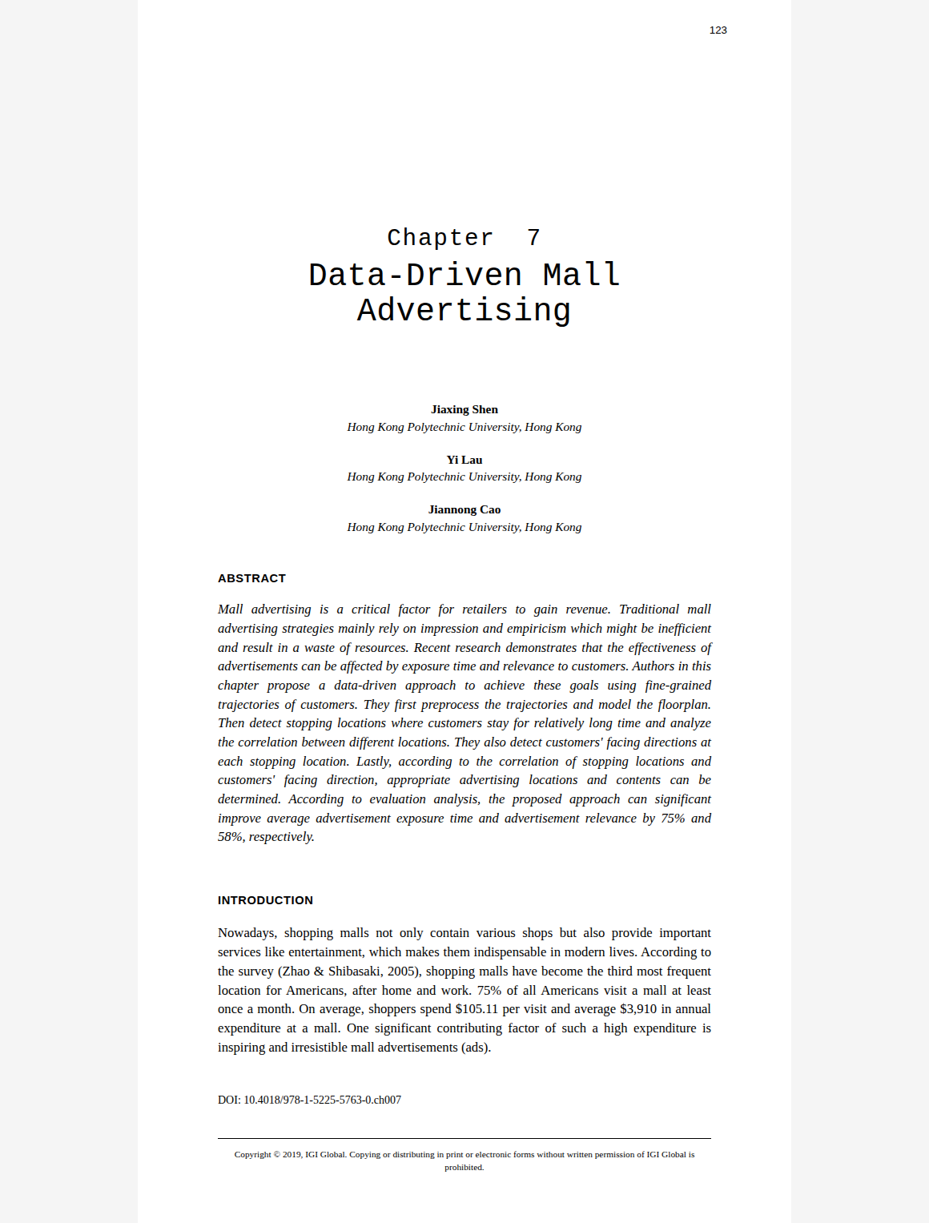123
Chapter 7
Data-Driven Mall Advertising
Jiaxing Shen
Hong Kong Polytechnic University, Hong Kong
Yi Lau
Hong Kong Polytechnic University, Hong Kong
Jiannong Cao
Hong Kong Polytechnic University, Hong Kong
ABSTRACT
Mall advertising is a critical factor for retailers to gain revenue. Traditional mall advertising strategies mainly rely on impression and empiricism which might be inefficient and result in a waste of resources. Recent research demonstrates that the effectiveness of advertisements can be affected by exposure time and relevance to customers. Authors in this chapter propose a data-driven approach to achieve these goals using fine-grained trajectories of customers. They first preprocess the trajectories and model the floorplan. Then detect stopping locations where customers stay for relatively long time and analyze the correlation between different locations. They also detect customers' facing directions at each stopping location. Lastly, according to the correlation of stopping locations and customers' facing direction, appropriate advertising locations and contents can be determined. According to evaluation analysis, the proposed approach can significant improve average advertisement exposure time and advertisement relevance by 75% and 58%, respectively.
INTRODUCTION
Nowadays, shopping malls not only contain various shops but also provide important services like entertainment, which makes them indispensable in modern lives. According to the survey (Zhao & Shibasaki, 2005), shopping malls have become the third most frequent location for Americans, after home and work. 75% of all Americans visit a mall at least once a month. On average, shoppers spend $105.11 per visit and average $3,910 in annual expenditure at a mall. One significant contributing factor of such a high expenditure is inspiring and irresistible mall advertisements (ads).
DOI: 10.4018/978-1-5225-5763-0.ch007
Copyright © 2019, IGI Global. Copying or distributing in print or electronic forms without written permission of IGI Global is prohibited.